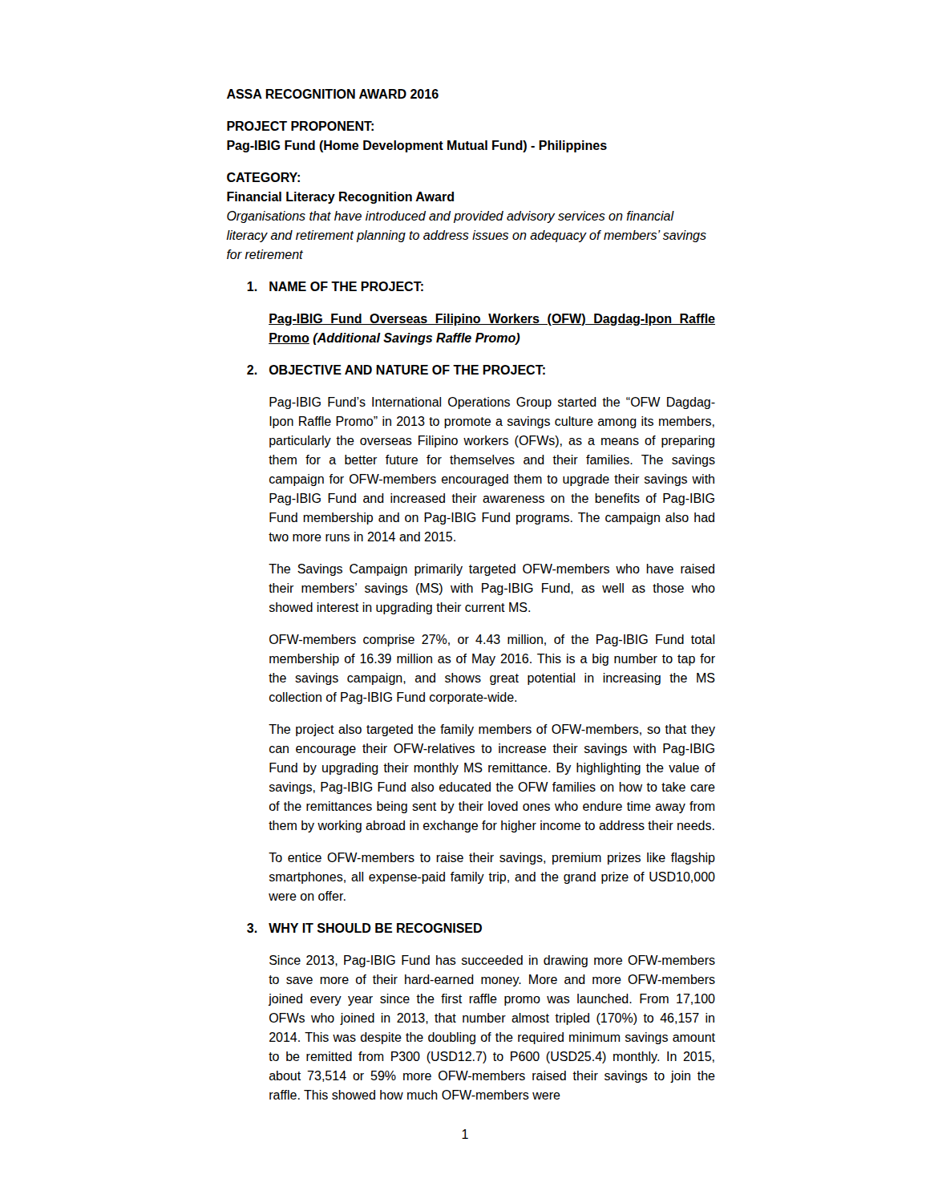ASSA RECOGNITION AWARD 2016
PROJECT PROPONENT:
Pag-IBIG Fund (Home Development Mutual Fund) - Philippines
CATEGORY:
Financial Literacy Recognition Award
Organisations that have introduced and provided advisory services on financial literacy and retirement planning to address issues on adequacy of members’ savings for retirement
NAME OF THE PROJECT:
Pag-IBIG Fund Overseas Filipino Workers (OFW) Dagdag-Ipon Raffle Promo (Additional Savings Raffle Promo)
OBJECTIVE AND NATURE OF THE PROJECT:
Pag-IBIG Fund’s International Operations Group started the “OFW Dagdag-Ipon Raffle Promo” in 2013 to promote a savings culture among its members, particularly the overseas Filipino workers (OFWs), as a means of preparing them for a better future for themselves and their families. The savings campaign for OFW-members encouraged them to upgrade their savings with Pag-IBIG Fund and increased their awareness on the benefits of Pag-IBIG Fund membership and on Pag-IBIG Fund programs. The campaign also had two more runs in 2014 and 2015.
The Savings Campaign primarily targeted OFW-members who have raised their members’ savings (MS) with Pag-IBIG Fund, as well as those who showed interest in upgrading their current MS.
OFW-members comprise 27%, or 4.43 million, of the Pag-IBIG Fund total membership of 16.39 million as of May 2016. This is a big number to tap for the savings campaign, and shows great potential in increasing the MS collection of Pag-IBIG Fund corporate-wide.
The project also targeted the family members of OFW-members, so that they can encourage their OFW-relatives to increase their savings with Pag-IBIG Fund by upgrading their monthly MS remittance. By highlighting the value of savings, Pag-IBIG Fund also educated the OFW families on how to take care of the remittances being sent by their loved ones who endure time away from them by working abroad in exchange for higher income to address their needs.
To entice OFW-members to raise their savings, premium prizes like flagship smartphones, all expense-paid family trip, and the grand prize of USD10,000 were on offer.
WHY IT SHOULD BE RECOGNISED
Since 2013, Pag-IBIG Fund has succeeded in drawing more OFW-members to save more of their hard-earned money. More and more OFW-members joined every year since the first raffle promo was launched. From 17,100 OFWs who joined in 2013, that number almost tripled (170%) to 46,157 in 2014. This was despite the doubling of the required minimum savings amount to be remitted from P300 (USD12.7) to P600 (USD25.4) monthly. In 2015, about 73,514 or 59% more OFW-members raised their savings to join the raffle. This showed how much OFW-members were
1